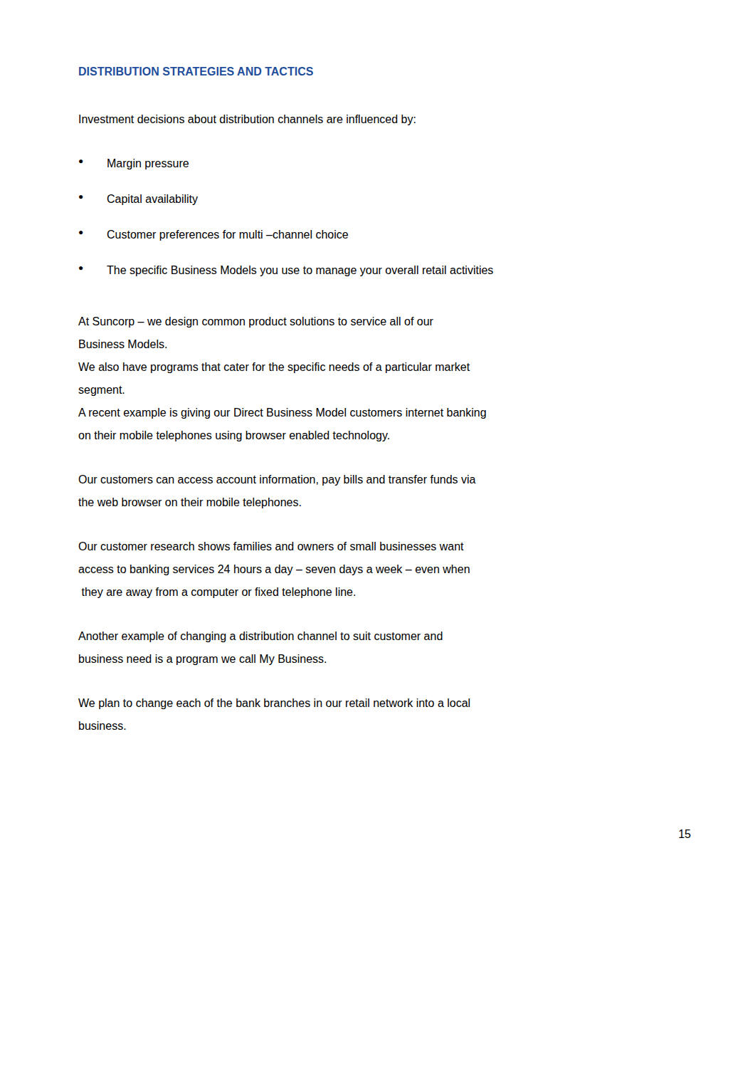DISTRIBUTION STRATEGIES AND TACTICS
Investment decisions about distribution channels are influenced by:
Margin pressure
Capital availability
Customer preferences for multi –channel choice
The specific Business Models you use to manage your overall retail activities
At Suncorp – we design common product solutions to service all of our
Business Models.
We also have programs that cater for the specific needs of a particular market
segment.
A recent example is giving our Direct Business Model customers internet banking
on their mobile telephones using browser enabled technology.
Our customers can access account information, pay bills and transfer funds via
the web browser on their mobile telephones.
Our customer research shows families and owners of small businesses want
access to banking services 24 hours a day – seven days a week – even when
they are away from a computer or fixed telephone line.
Another example of changing a distribution channel to suit customer and
business need is a program we call My Business.
We plan to change each of the bank branches in our retail network into a local
business.
15